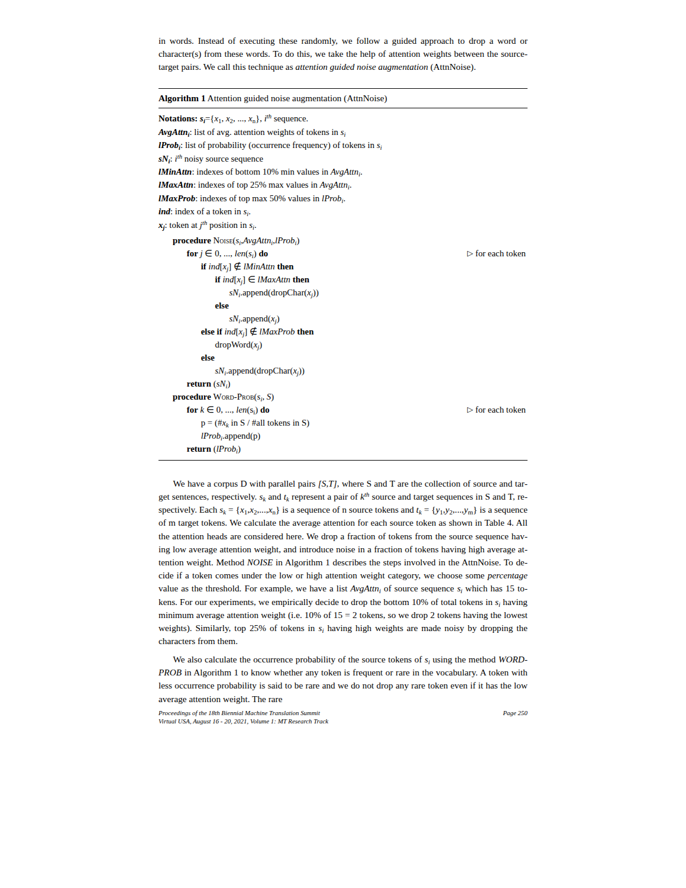in words. Instead of executing these randomly, we follow a guided approach to drop a word or character(s) from these words. To do this, we take the help of attention weights between the source-target pairs. We call this technique as attention guided noise augmentation (AttnNoise).
Algorithm 1 Attention guided noise augmentation (AttnNoise)
Notations: si={x1, x2, ..., xn}, ith sequence.
AvgAttni: list of avg. attention weights of tokens in si
lProbi: list of probability (occurrence frequency) of tokens in si
sNi: ith noisy source sequence
lMinAttn: indexes of bottom 10% min values in AvgAttni.
lMaxAttn: indexes of top 25% max values in AvgAttni.
lMaxProb: indexes of top max 50% values in lProbi.
ind: index of a token in si.
xj: token at jth position in si.
procedure Noise(si,AvgAttni,lProbi)
for j ∈ 0, ..., len(si) do▷ for each token
if ind[xj] ∉ lMinAttn then
if ind[xj] ∈ lMaxAttn then
sNi.append(dropChar(xj))
else
sNi.append(xj)
else if ind[xj] ∉ lMaxProb then
dropWord(xj)
else
sNi.append(dropChar(xj))
return (sNi)
procedure Word-Prob(si, S)
for k ∈ 0, ..., len(si) do▷ for each token
p = (#xk in S / #all tokens in S)
lProbi.append(p)
return (lProbi)
We have a corpus D with parallel pairs [S,T], where S and T are the collection of source and target sentences, respectively. sk and tk represent a pair of kth source and target sequences in S and T, respectively. Each sk = {x1,x2,...,xn} is a sequence of n source tokens and tk = {y1,y2,...,ym} is a sequence of m target tokens. We calculate the average attention for each source token as shown in Table 4. All the attention heads are considered here. We drop a fraction of tokens from the source sequence having low average attention weight, and introduce noise in a fraction of tokens having high average attention weight. Method NOISE in Algorithm 1 describes the steps involved in the AttnNoise. To decide if a token comes under the low or high attention weight category, we choose some percentage value as the threshold. For example, we have a list AvgAttni of source sequence si which has 15 tokens. For our experiments, we empirically decide to drop the bottom 10% of total tokens in si having minimum average attention weight (i.e. 10% of 15 = 2 tokens, so we drop 2 tokens having the lowest weights). Similarly, top 25% of tokens in si having high weights are made noisy by dropping the characters from them.
We also calculate the occurrence probability of the source tokens of si using the method WORD-PROB in Algorithm 1 to know whether any token is frequent or rare in the vocabulary. A token with less occurrence probability is said to be rare and we do not drop any rare token even if it has the low average attention weight. The rare
Proceedings of the 18th Biennial Machine Translation Summit
Virtual USA, August 16 - 20, 2021, Volume 1: MT Research Track
Page 250